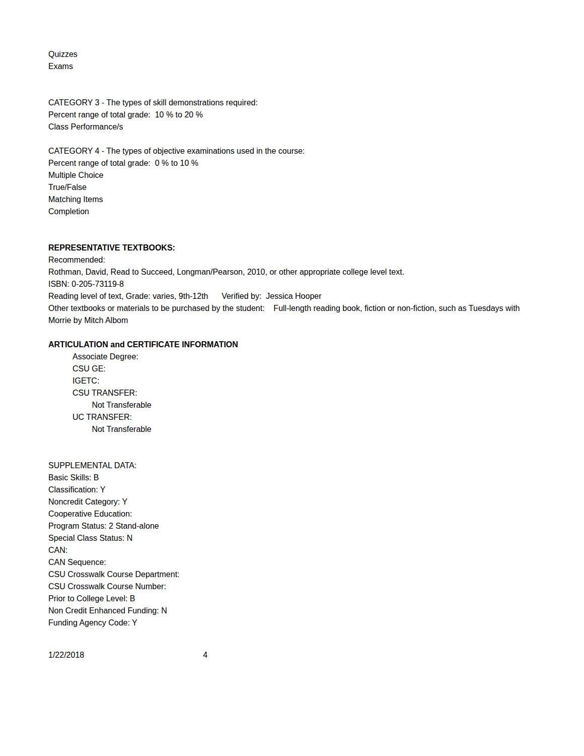Quizzes
Exams
CATEGORY 3 - The types of skill demonstrations required:
Percent range of total grade: 10 % to 20 %
Class Performance/s
CATEGORY 4 - The types of objective examinations used in the course:
Percent range of total grade: 0 % to 10 %
Multiple Choice
True/False
Matching Items
Completion
REPRESENTATIVE TEXTBOOKS:
Recommended:
Rothman, David, Read to Succeed, Longman/Pearson, 2010, or other appropriate college level text.
ISBN: 0-205-73119-8
Reading level of text, Grade: varies, 9th-12th Verified by: Jessica Hooper
Other textbooks or materials to be purchased by the student: Full-length reading book, fiction or non-fiction, such as Tuesdays with Morrie by Mitch Albom
ARTICULATION and CERTIFICATE INFORMATION
Associate Degree:
CSU GE:
IGETC:
CSU TRANSFER:
Not Transferable
UC TRANSFER:
Not Transferable
SUPPLEMENTAL DATA:
Basic Skills: B
Classification: Y
Noncredit Category: Y
Cooperative Education:
Program Status: 2 Stand-alone
Special Class Status: N
CAN:
CAN Sequence:
CSU Crosswalk Course Department:
CSU Crosswalk Course Number:
Prior to College Level: B
Non Credit Enhanced Funding: N
Funding Agency Code: Y
1/22/2018 4